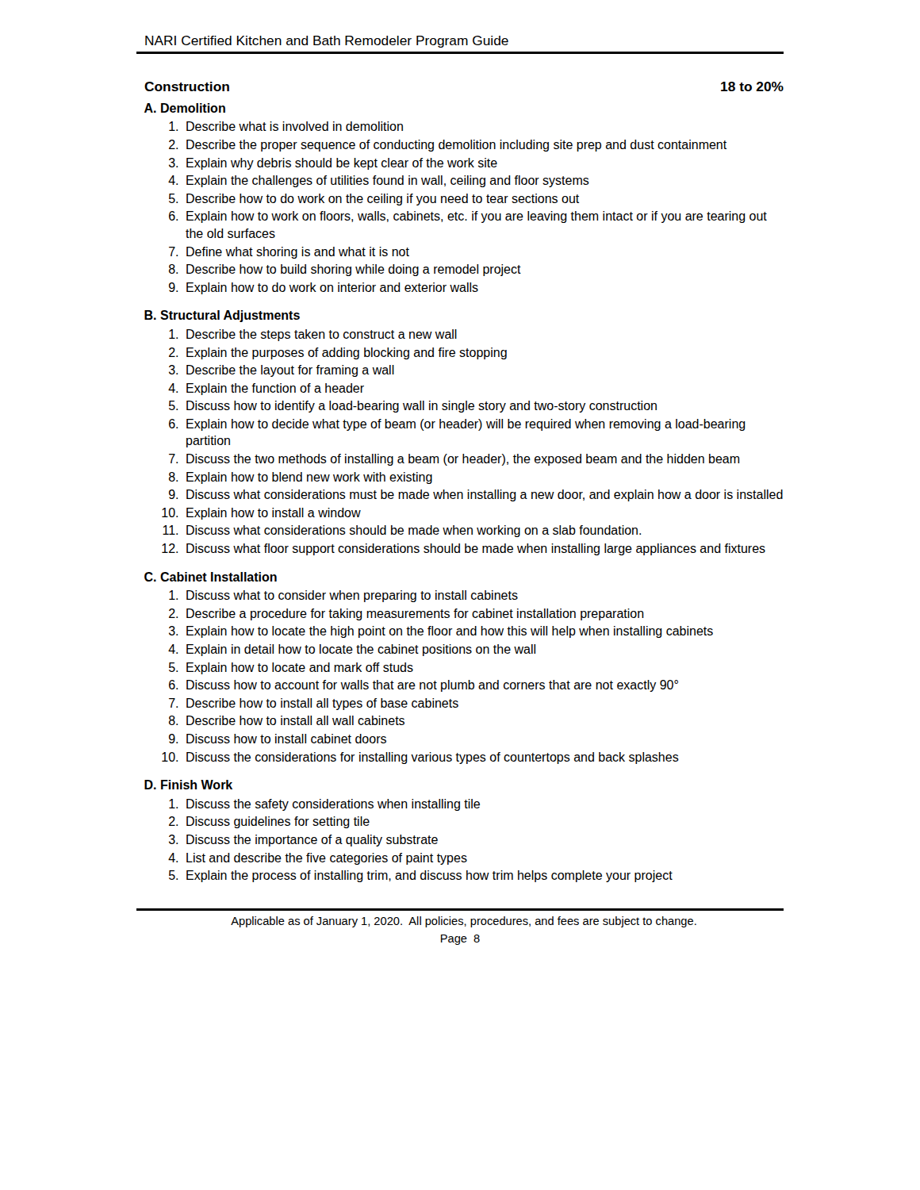NARI Certified Kitchen and Bath Remodeler Program Guide
Construction 18 to 20%
Demolition
Describe what is involved in demolition
Describe the proper sequence of conducting demolition including site prep and dust containment
Explain why debris should be kept clear of the work site
Explain the challenges of utilities found in wall, ceiling and floor systems
Describe how to do work on the ceiling if you need to tear sections out
Explain how to work on floors, walls, cabinets, etc. if you are leaving them intact or if you are tearing out the old surfaces
Define what shoring is and what it is not
Describe how to build shoring while doing a remodel project
Explain how to do work on interior and exterior walls
Structural Adjustments
Describe the steps taken to construct a new wall
Explain the purposes of adding blocking and fire stopping
Describe the layout for framing a wall
Explain the function of a header
Discuss how to identify a load-bearing wall in single story and two-story construction
Explain how to decide what type of beam (or header) will be required when removing a load-bearing partition
Discuss the two methods of installing a beam (or header), the exposed beam and the hidden beam
Explain how to blend new work with existing
Discuss what considerations must be made when installing a new door, and explain how a door is installed
Explain how to install a window
Discuss what considerations should be made when working on a slab foundation.
Discuss what floor support considerations should be made when installing large appliances and fixtures
Cabinet Installation
Discuss what to consider when preparing to install cabinets
Describe a procedure for taking measurements for cabinet installation preparation
Explain how to locate the high point on the floor and how this will help when installing cabinets
Explain in detail how to locate the cabinet positions on the wall
Explain how to locate and mark off studs
Discuss how to account for walls that are not plumb and corners that are not exactly 90°
Describe how to install all types of base cabinets
Describe how to install all wall cabinets
Discuss how to install cabinet doors
Discuss the considerations for installing various types of countertops and back splashes
Finish Work
Discuss the safety considerations when installing tile
Discuss guidelines for setting tile
Discuss the importance of a quality substrate
List and describe the five categories of paint types
Explain the process of installing trim, and discuss how trim helps complete your project
Applicable as of January 1, 2020. All policies, procedures, and fees are subject to change.
Page 8